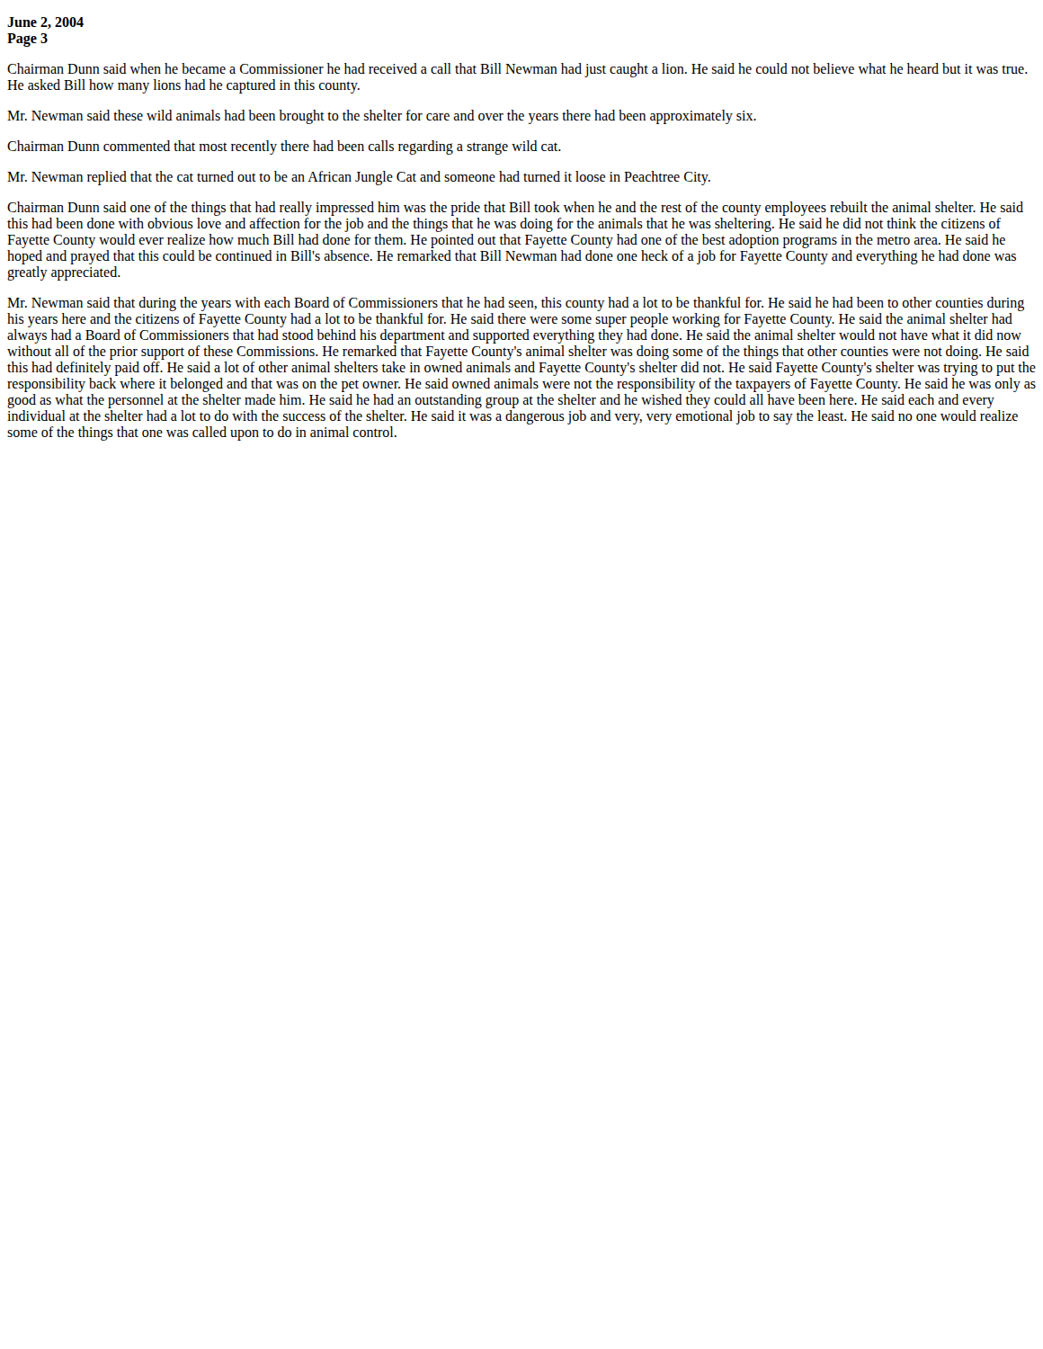June 2, 2004
Page 3
Chairman Dunn said when he became a Commissioner he had received a call that Bill Newman had just caught a lion. He said he could not believe what he heard but it was true. He asked Bill how many lions had he captured in this county.
Mr. Newman said these wild animals had been brought to the shelter for care and over the years there had been approximately six.
Chairman Dunn commented that most recently there had been calls regarding a strange wild cat.
Mr. Newman replied that the cat turned out to be an African Jungle Cat and someone had turned it loose in Peachtree City.
Chairman Dunn said one of the things that had really impressed him was the pride that Bill took when he and the rest of the county employees rebuilt the animal shelter. He said this had been done with obvious love and affection for the job and the things that he was doing for the animals that he was sheltering. He said he did not think the citizens of Fayette County would ever realize how much Bill had done for them. He pointed out that Fayette County had one of the best adoption programs in the metro area. He said he hoped and prayed that this could be continued in Bill's absence. He remarked that Bill Newman had done one heck of a job for Fayette County and everything he had done was greatly appreciated.
Mr. Newman said that during the years with each Board of Commissioners that he had seen, this county had a lot to be thankful for. He said he had been to other counties during his years here and the citizens of Fayette County had a lot to be thankful for. He said there were some super people working for Fayette County. He said the animal shelter had always had a Board of Commissioners that had stood behind his department and supported everything they had done. He said the animal shelter would not have what it did now without all of the prior support of these Commissions. He remarked that Fayette County's animal shelter was doing some of the things that other counties were not doing. He said this had definitely paid off. He said a lot of other animal shelters take in owned animals and Fayette County's shelter did not. He said Fayette County's shelter was trying to put the responsibility back where it belonged and that was on the pet owner. He said owned animals were not the responsibility of the taxpayers of Fayette County. He said he was only as good as what the personnel at the shelter made him. He said he had an outstanding group at the shelter and he wished they could all have been here. He said each and every individual at the shelter had a lot to do with the success of the shelter. He said it was a dangerous job and very, very emotional job to say the least. He said no one would realize some of the things that one was called upon to do in animal control.